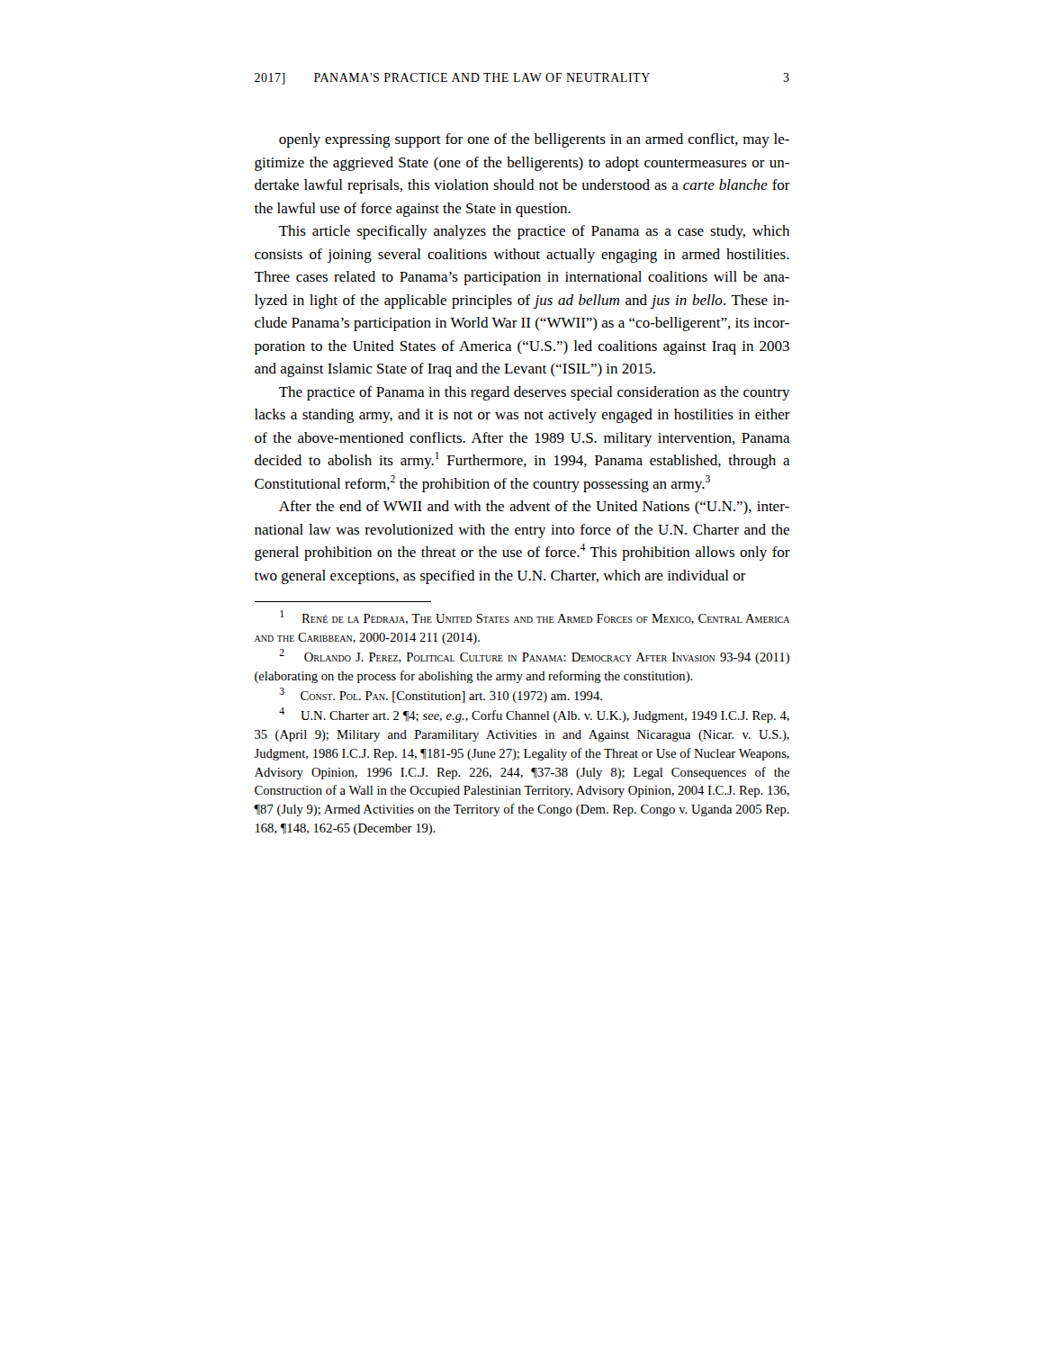2017] PANAMA'S PRACTICE AND THE LAW OF NEUTRALITY 3
openly expressing support for one of the belligerents in an armed conflict, may legitimize the aggrieved State (one of the belligerents) to adopt countermeasures or undertake lawful reprisals, this violation should not be understood as a carte blanche for the lawful use of force against the State in question.
This article specifically analyzes the practice of Panama as a case study, which consists of joining several coalitions without actually engaging in armed hostilities. Three cases related to Panama’s participation in international coalitions will be analyzed in light of the applicable principles of jus ad bellum and jus in bello. These include Panama’s participation in World War II (“WWII”) as a “co-belligerent”, its incorporation to the United States of America (“U.S.”) led coalitions against Iraq in 2003 and against Islamic State of Iraq and the Levant (“ISIL”) in 2015.
The practice of Panama in this regard deserves special consideration as the country lacks a standing army, and it is not or was not actively engaged in hostilities in either of the above-mentioned conflicts. After the 1989 U.S. military intervention, Panama decided to abolish its army.1 Furthermore, in 1994, Panama established, through a Constitutional reform,2 the prohibition of the country possessing an army.3
After the end of WWII and with the advent of the United Nations (“U.N.”), international law was revolutionized with the entry into force of the U.N. Charter and the general prohibition on the threat or the use of force.4 This prohibition allows only for two general exceptions, as specified in the U.N. Charter, which are individual or
1 René de la Pedraja, The United States and the Armed Forces of Mexico, Central America and the Caribbean, 2000-2014 211 (2014).
2 Orlando J. Perez, Political Culture in Panama: Democracy After Invasion 93-94 (2011) (elaborating on the process for abolishing the army and reforming the constitution).
3 Const. Pol. Pan. [Constitution] art. 310 (1972) am. 1994.
4 U.N. Charter art. 2 ¶4; see, e.g., Corfu Channel (Alb. v. U.K.), Judgment, 1949 I.C.J. Rep. 4, 35 (April 9); Military and Paramilitary Activities in and Against Nicaragua (Nicar. v. U.S.), Judgment, 1986 I.C.J. Rep. 14, ¶181-95 (June 27); Legality of the Threat or Use of Nuclear Weapons, Advisory Opinion, 1996 I.C.J. Rep. 226, 244, ¶37-38 (July 8); Legal Consequences of the Construction of a Wall in the Occupied Palestinian Territory, Advisory Opinion, 2004 I.C.J. Rep. 136, ¶87 (July 9); Armed Activities on the Territory of the Congo (Dem. Rep. Congo v. Uganda 2005 Rep. 168, ¶148, 162-65 (December 19).